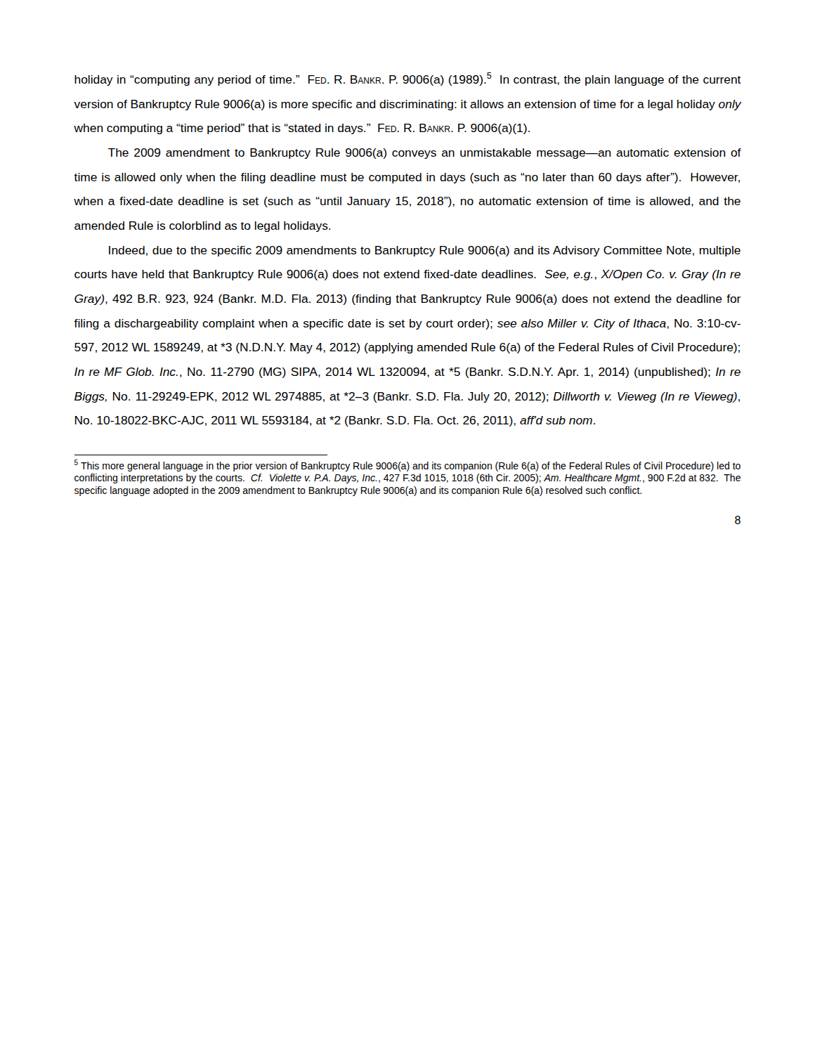holiday in “computing any period of time.” Fed. R. Bankr. P. 9006(a) (1989).5 In contrast, the plain language of the current version of Bankruptcy Rule 9006(a) is more specific and discriminating: it allows an extension of time for a legal holiday only when computing a “time period” that is “stated in days.” Fed. R. Bankr. P. 9006(a)(1).
The 2009 amendment to Bankruptcy Rule 9006(a) conveys an unmistakable message—an automatic extension of time is allowed only when the filing deadline must be computed in days (such as “no later than 60 days after”). However, when a fixed-date deadline is set (such as “until January 15, 2018”), no automatic extension of time is allowed, and the amended Rule is colorblind as to legal holidays.
Indeed, due to the specific 2009 amendments to Bankruptcy Rule 9006(a) and its Advisory Committee Note, multiple courts have held that Bankruptcy Rule 9006(a) does not extend fixed-date deadlines. See, e.g., X/Open Co. v. Gray (In re Gray), 492 B.R. 923, 924 (Bankr. M.D. Fla. 2013) (finding that Bankruptcy Rule 9006(a) does not extend the deadline for filing a dischargeability complaint when a specific date is set by court order); see also Miller v. City of Ithaca, No. 3:10-cv-597, 2012 WL 1589249, at *3 (N.D.N.Y. May 4, 2012) (applying amended Rule 6(a) of the Federal Rules of Civil Procedure); In re MF Glob. Inc., No. 11-2790 (MG) SIPA, 2014 WL 1320094, at *5 (Bankr. S.D.N.Y. Apr. 1, 2014) (unpublished); In re Biggs, No. 11-29249-EPK, 2012 WL 2974885, at *2–3 (Bankr. S.D. Fla. July 20, 2012); Dillworth v. Vieweg (In re Vieweg), No. 10-18022-BKC-AJC, 2011 WL 5593184, at *2 (Bankr. S.D. Fla. Oct. 26, 2011), aff'd sub nom.
5 This more general language in the prior version of Bankruptcy Rule 9006(a) and its companion (Rule 6(a) of the Federal Rules of Civil Procedure) led to conflicting interpretations by the courts. Cf. Violette v. P.A. Days, Inc., 427 F.3d 1015, 1018 (6th Cir. 2005); Am. Healthcare Mgmt., 900 F.2d at 832. The specific language adopted in the 2009 amendment to Bankruptcy Rule 9006(a) and its companion Rule 6(a) resolved such conflict.
8